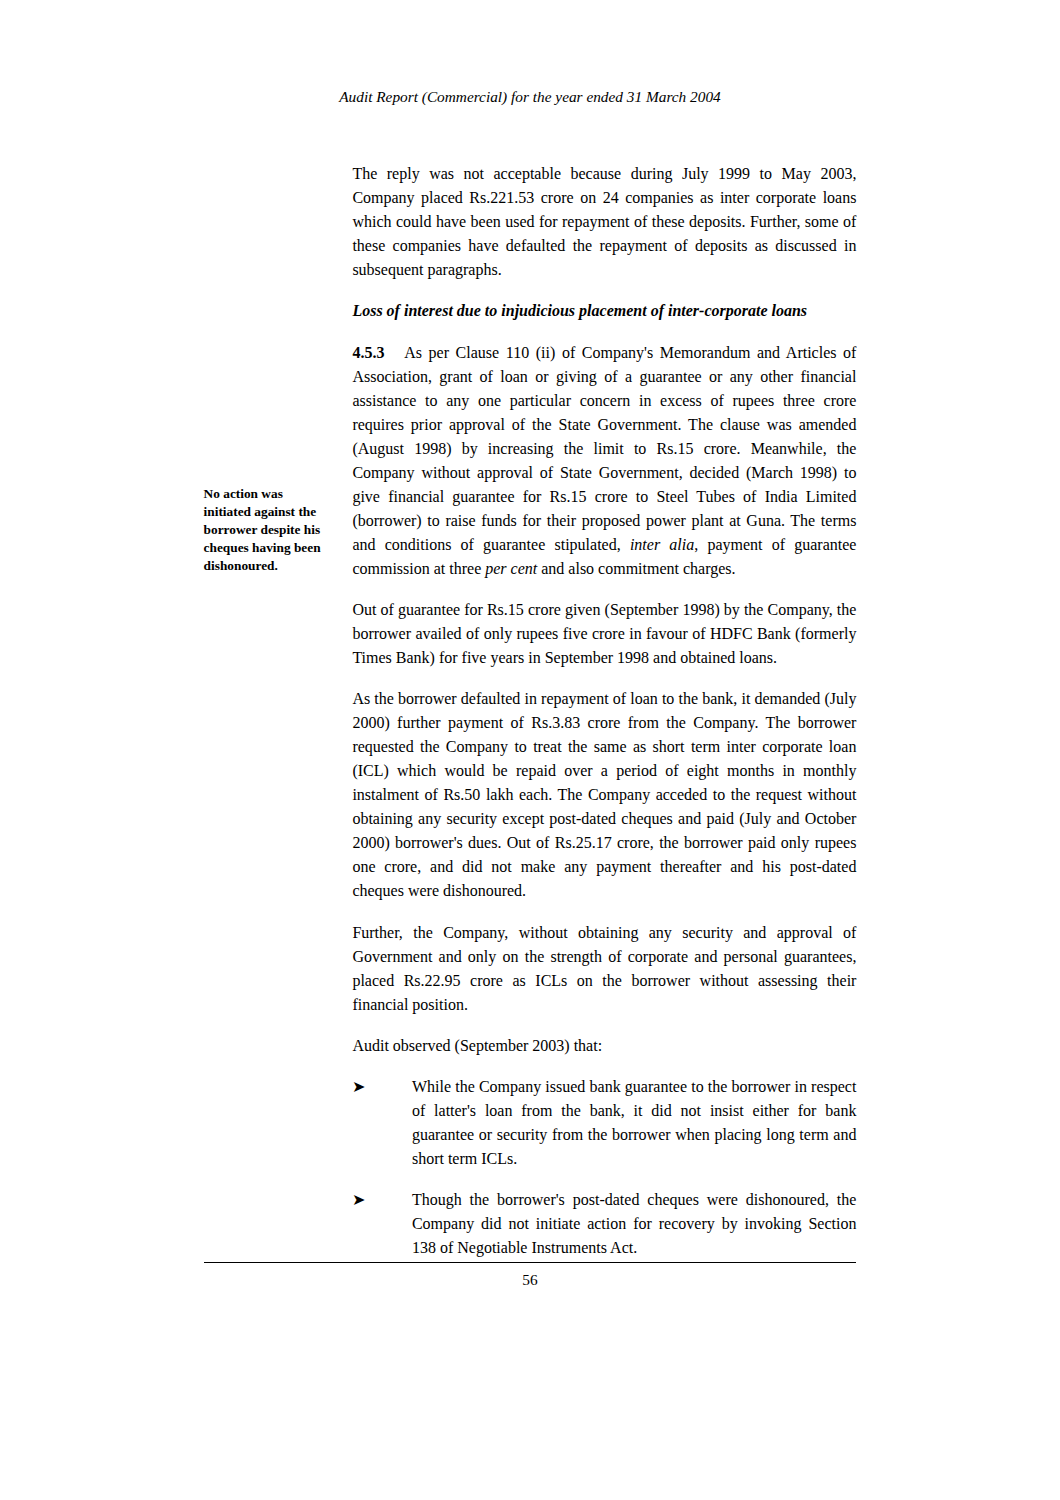Audit Report (Commercial) for the year ended 31 March 2004
No action was initiated against the borrower despite his cheques having been dishonoured.
The reply was not acceptable because during July 1999 to May 2003, Company placed Rs.221.53 crore on 24 companies as inter corporate loans which could have been used for repayment of these deposits. Further, some of these companies have defaulted the repayment of deposits as discussed in subsequent paragraphs.
Loss of interest due to injudicious placement of inter-corporate loans
4.5.3 As per Clause 110 (ii) of Company's Memorandum and Articles of Association, grant of loan or giving of a guarantee or any other financial assistance to any one particular concern in excess of rupees three crore requires prior approval of the State Government. The clause was amended (August 1998) by increasing the limit to Rs.15 crore. Meanwhile, the Company without approval of State Government, decided (March 1998) to give financial guarantee for Rs.15 crore to Steel Tubes of India Limited (borrower) to raise funds for their proposed power plant at Guna. The terms and conditions of guarantee stipulated, inter alia, payment of guarantee commission at three per cent and also commitment charges.
Out of guarantee for Rs.15 crore given (September 1998) by the Company, the borrower availed of only rupees five crore in favour of HDFC Bank (formerly Times Bank) for five years in September 1998 and obtained loans.
As the borrower defaulted in repayment of loan to the bank, it demanded (July 2000) further payment of Rs.3.83 crore from the Company. The borrower requested the Company to treat the same as short term inter corporate loan (ICL) which would be repaid over a period of eight months in monthly instalment of Rs.50 lakh each. The Company acceded to the request without obtaining any security except post-dated cheques and paid (July and October 2000) borrower's dues. Out of Rs.25.17 crore, the borrower paid only rupees one crore, and did not make any payment thereafter and his post-dated cheques were dishonoured.
Further, the Company, without obtaining any security and approval of Government and only on the strength of corporate and personal guarantees, placed Rs.22.95 crore as ICLs on the borrower without assessing their financial position.
Audit observed (September 2003) that:
➤ While the Company issued bank guarantee to the borrower in respect of latter's loan from the bank, it did not insist either for bank guarantee or security from the borrower when placing long term and short term ICLs.
➤ Though the borrower's post-dated cheques were dishonoured, the Company did not initiate action for recovery by invoking Section 138 of Negotiable Instruments Act.
56